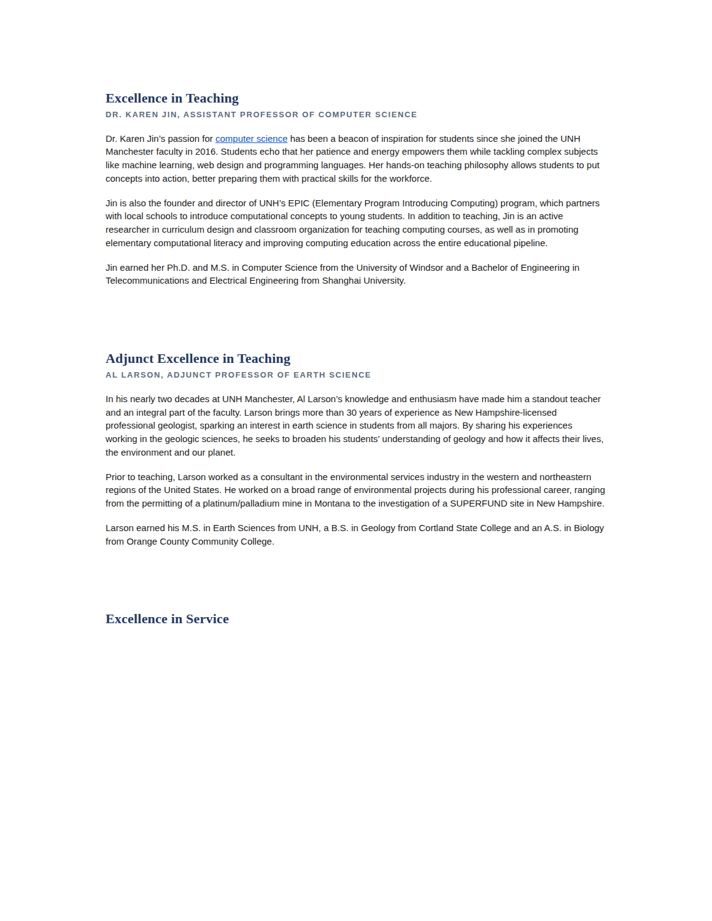Excellence in Teaching
Dr. Karen Jin, Assistant Professor of Computer Science
Dr. Karen Jin’s passion for computer science has been a beacon of inspiration for students since she joined the UNH Manchester faculty in 2016. Students echo that her patience and energy empowers them while tackling complex subjects like machine learning, web design and programming languages. Her hands-on teaching philosophy allows students to put concepts into action, better preparing them with practical skills for the workforce.
Jin is also the founder and director of UNH’s EPIC (Elementary Program Introducing Computing) program, which partners with local schools to introduce computational concepts to young students. In addition to teaching, Jin is an active researcher in curriculum design and classroom organization for teaching computing courses, as well as in promoting elementary computational literacy and improving computing education across the entire educational pipeline.
Jin earned her Ph.D. and M.S. in Computer Science from the University of Windsor and a Bachelor of Engineering in Telecommunications and Electrical Engineering from Shanghai University.
Adjunct Excellence in Teaching
Al Larson, Adjunct Professor of Earth Science
In his nearly two decades at UNH Manchester, Al Larson’s knowledge and enthusiasm have made him a standout teacher and an integral part of the faculty. Larson brings more than 30 years of experience as New Hampshire-licensed professional geologist, sparking an interest in earth science in students from all majors. By sharing his experiences working in the geologic sciences, he seeks to broaden his students’ understanding of geology and how it affects their lives, the environment and our planet.
Prior to teaching, Larson worked as a consultant in the environmental services industry in the western and northeastern regions of the United States. He worked on a broad range of environmental projects during his professional career, ranging from the permitting of a platinum/palladium mine in Montana to the investigation of a SUPERFUND site in New Hampshire.
Larson earned his M.S. in Earth Sciences from UNH, a B.S. in Geology from Cortland State College and an A.S. in Biology from Orange County Community College.
Excellence in Service